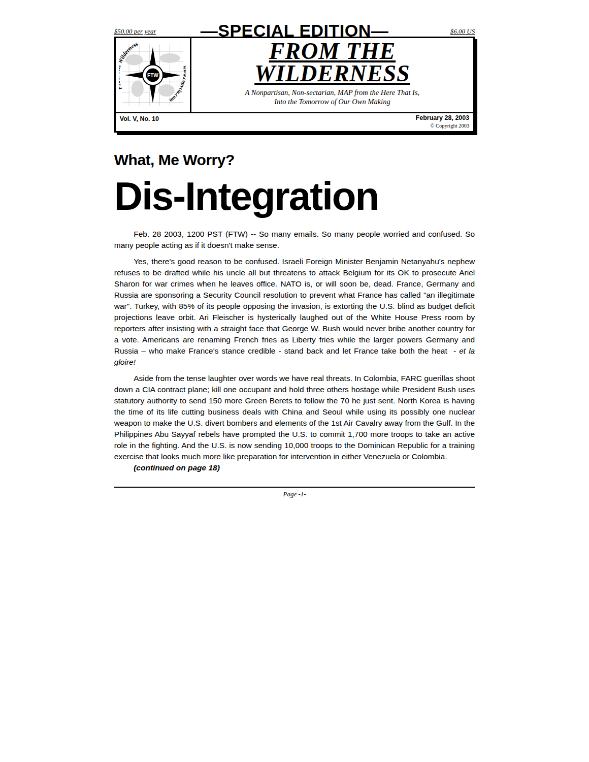—SPECIAL EDITION—
$50.00 per year $6.00 US
FTW From The Wilderness www.copvcia.com
FROM THE WILDERNESS
A Nonpartisan, Non-sectarian, MAP from the Here That Is,
Into the Tomorrow of Our Own Making
Vol. V, No. 10
February 28, 2003
© Copyright 2003
What, Me Worry?
Dis-Integration
Feb. 28 2003, 1200 PST (FTW) -- So many emails. So many people worried and confused. So many people acting as if it doesn't make sense.
Yes, there's good reason to be confused. Israeli Foreign Minister Benjamin Netanyahu's nephew refuses to be drafted while his uncle all but threatens to attack Belgium for its OK to prosecute Ariel Sharon for war crimes when he leaves office. NATO is, or will soon be, dead. France, Germany and Russia are sponsoring a Security Council resolution to prevent what France has called "an illegitimate war". Turkey, with 85% of its people opposing the invasion, is extorting the U.S. blind as budget deficit projections leave orbit. Ari Fleischer is hysterically laughed out of the White House Press room by reporters after insisting with a straight face that George W. Bush would never bribe another country for a vote. Americans are renaming French fries as Liberty fries while the larger powers Germany and Russia – who make France's stance credible - stand back and let France take both the heat - et la gloire!
Aside from the tense laughter over words we have real threats. In Colombia, FARC guerillas shoot down a CIA contract plane; kill one occupant and hold three others hostage while President Bush uses statutory authority to send 150 more Green Berets to follow the 70 he just sent. North Korea is having the time of its life cutting business deals with China and Seoul while using its possibly one nuclear weapon to make the U.S. divert bombers and elements of the 1st Air Cavalry away from the Gulf. In the Philippines Abu Sayyaf rebels have prompted the U.S. to commit 1,700 more troops to take an active role in the fighting. And the U.S. is now sending 10,000 troops to the Dominican Republic for a training exercise that looks much more like preparation for intervention in either Venezuela or Colombia.
(continued on page 18)
Page -1-